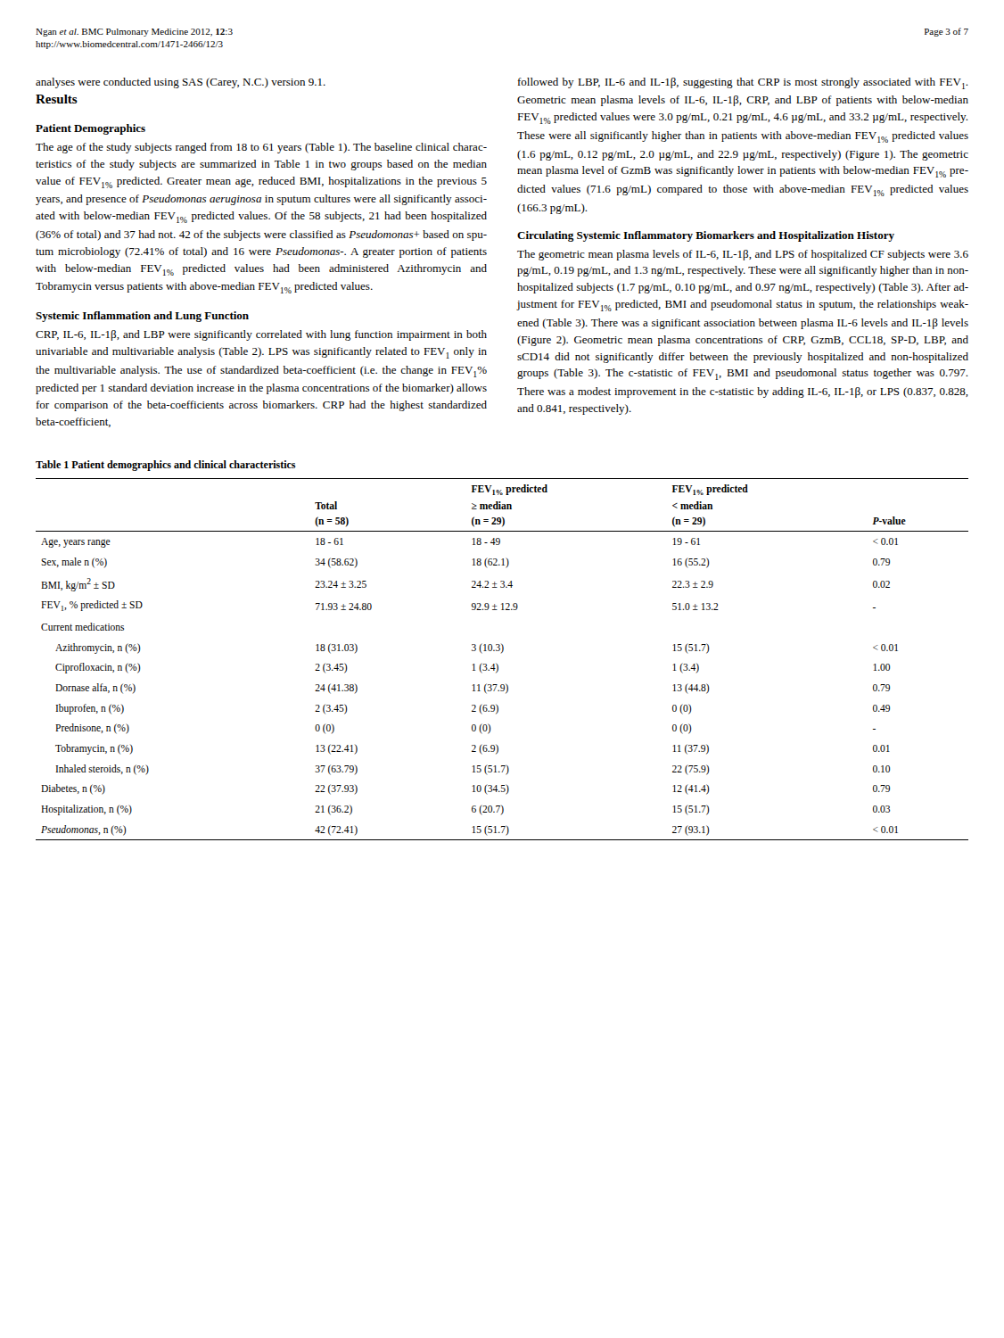Ngan et al. BMC Pulmonary Medicine 2012, 12:3
http://www.biomedcentral.com/1471-2466/12/3
Page 3 of 7
analyses were conducted using SAS (Carey, N.C.) version 9.1.
Results
Patient Demographics
The age of the study subjects ranged from 18 to 61 years (Table 1). The baseline clinical characteristics of the study subjects are summarized in Table 1 in two groups based on the median value of FEV1% predicted. Greater mean age, reduced BMI, hospitalizations in the previous 5 years, and presence of Pseudomonas aeruginosa in sputum cultures were all significantly associated with below-median FEV1% predicted values. Of the 58 subjects, 21 had been hospitalized (36% of total) and 37 had not. 42 of the subjects were classified as Pseudomonas+ based on sputum microbiology (72.41% of total) and 16 were Pseudomonas-. A greater portion of patients with below-median FEV1% predicted values had been administered Azithromycin and Tobramycin versus patients with above-median FEV1% predicted values.
Systemic Inflammation and Lung Function
CRP, IL-6, IL-1β, and LBP were significantly correlated with lung function impairment in both univariable and multivariable analysis (Table 2). LPS was significantly related to FEV1 only in the multivariable analysis. The use of standardized beta-coefficient (i.e. the change in FEV1% predicted per 1 standard deviation increase in the plasma concentrations of the biomarker) allows for comparison of the beta-coefficients across biomarkers. CRP had the highest standardized beta-coefficient,
followed by LBP, IL-6 and IL-1β, suggesting that CRP is most strongly associated with FEV1. Geometric mean plasma levels of IL-6, IL-1β, CRP, and LBP of patients with below-median FEV1% predicted values were 3.0 pg/mL, 0.21 pg/mL, 4.6 µg/mL, and 33.2 µg/mL, respectively. These were all significantly higher than in patients with above-median FEV1% predicted values (1.6 pg/mL, 0.12 pg/mL, 2.0 µg/mL, and 22.9 µg/mL, respectively) (Figure 1). The geometric mean plasma level of GzmB was significantly lower in patients with below-median FEV1% predicted values (71.6 pg/mL) compared to those with above-median FEV1% predicted values (166.3 pg/mL).
Circulating Systemic Inflammatory Biomarkers and Hospitalization History
The geometric mean plasma levels of IL-6, IL-1β, and LPS of hospitalized CF subjects were 3.6 pg/mL, 0.19 pg/mL, and 1.3 ng/mL, respectively. These were all significantly higher than in non-hospitalized subjects (1.7 pg/mL, 0.10 pg/mL, and 0.97 ng/mL, respectively) (Table 3). After adjustment for FEV1% predicted, BMI and pseudomonal status in sputum, the relationships weakened (Table 3). There was a significant association between plasma IL-6 levels and IL-1β levels (Figure 2). Geometric mean plasma concentrations of CRP, GzmB, CCL18, SP-D, LBP, and sCD14 did not significantly differ between the previously hospitalized and non-hospitalized groups (Table 3). The c-statistic of FEV1, BMI and pseudomonal status together was 0.797. There was a modest improvement in the c-statistic by adding IL-6, IL-1β, or LPS (0.837, 0.828, and 0.841, respectively).
Table 1 Patient demographics and clinical characteristics
| | Total (n = 58) | FEV 1% predicted ≥ median (n = 29) | FEV 1% predicted < median (n = 29) | P -value |
| --- | --- | --- | --- | --- |
| Age, years range | 18 - 61 | 18 - 49 | 19 - 61 | < 0.01 |
| Sex, male n (%) | 34 (58.62) | 18 (62.1) | 16 (55.2) | 0.79 |
| BMI, kg/m 2 ± SD | 23.24 ± 3.25 | 24.2 ± 3.4 | 22.3 ± 2.9 | 0.02 |
| FEV 1 , % predicted ± SD | 71.93 ± 24.80 | 92.9 ± 12.9 | 51.0 ± 13.2 | - |
| Current medications | | | | |
| Azithromycin, n (%) | 18 (31.03) | 3 (10.3) | 15 (51.7) | < 0.01 |
| Ciprofloxacin, n (%) | 2 (3.45) | 1 (3.4) | 1 (3.4) | 1.00 |
| Dornase alfa, n (%) | 24 (41.38) | 11 (37.9) | 13 (44.8) | 0.79 |
| Ibuprofen, n (%) | 2 (3.45) | 2 (6.9) | 0 (0) | 0.49 |
| Prednisone, n (%) | 0 (0) | 0 (0) | 0 (0) | - |
| Tobramycin, n (%) | 13 (22.41) | 2 (6.9) | 11 (37.9) | 0.01 |
| Inhaled steroids, n (%) | 37 (63.79) | 15 (51.7) | 22 (75.9) | 0.10 |
| Diabetes, n (%) | 22 (37.93) | 10 (34.5) | 12 (41.4) | 0.79 |
| Hospitalization, n (%) | 21 (36.2) | 6 (20.7) | 15 (51.7) | 0.03 |
| Pseudomonas , n (%) | 42 (72.41) | 15 (51.7) | 27 (93.1) | < 0.01 |